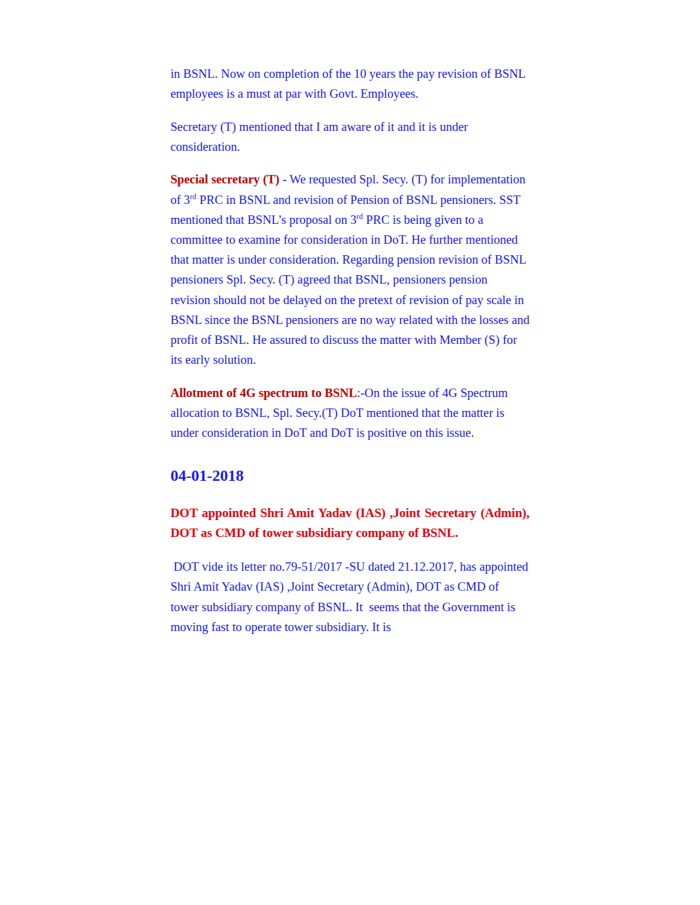in BSNL. Now on completion of the 10 years the pay revision of BSNL employees is a must at par with Govt. Employees.
Secretary (T) mentioned that I am aware of it and it is under consideration.
Special secretary (T) - We requested Spl. Secy. (T) for implementation of 3rd PRC in BSNL and revision of Pension of BSNL pensioners. SST mentioned that BSNL’s proposal on 3rd PRC is being given to a committee to examine for consideration in DoT. He further mentioned that matter is under consideration. Regarding pension revision of BSNL pensioners Spl. Secy. (T) agreed that BSNL, pensioners pension revision should not be delayed on the pretext of revision of pay scale in BSNL since the BSNL pensioners are no way related with the losses and profit of BSNL. He assured to discuss the matter with Member (S) for its early solution.
Allotment of 4G spectrum to BSNL:-On the issue of 4G Spectrum allocation to BSNL, Spl. Secy.(T) DoT mentioned that the matter is under consideration in DoT and DoT is positive on this issue.
04-01-2018
DOT appointed Shri Amit Yadav (IAS) ,Joint Secretary (Admin), DOT as CMD of tower subsidiary company of BSNL.
DOT vide its letter no.79-51/2017 -SU dated 21.12.2017, has appointed Shri Amit Yadav (IAS) ,Joint Secretary (Admin), DOT as CMD of tower subsidiary company of BSNL. It seems that the Government is moving fast to operate tower subsidiary. It is